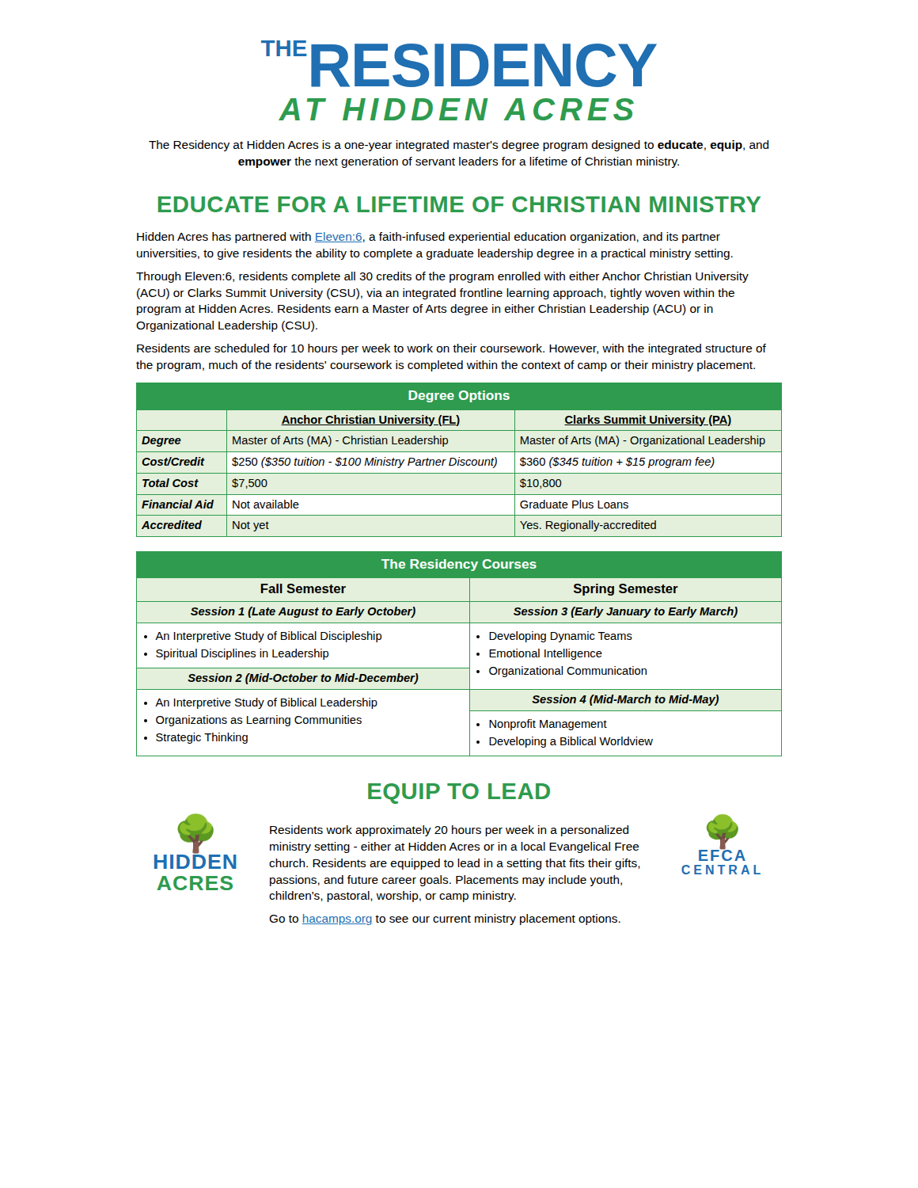THERESIDENCY
AT HIDDEN ACRES
The Residency at Hidden Acres is a one-year integrated master's degree program designed to educate, equip, and empower the next generation of servant leaders for a lifetime of Christian ministry.
Educate for a Lifetime of Christian Ministry
Hidden Acres has partnered with Eleven:6, a faith-infused experiential education organization, and its partner universities, to give residents the ability to complete a graduate leadership degree in a practical ministry setting.
Through Eleven:6, residents complete all 30 credits of the program enrolled with either Anchor Christian University (ACU) or Clarks Summit University (CSU), via an integrated frontline learning approach, tightly woven within the program at Hidden Acres. Residents earn a Master of Arts degree in either Christian Leadership (ACU) or in Organizational Leadership (CSU).
Residents are scheduled for 10 hours per week to work on their coursework. However, with the integrated structure of the program, much of the residents' coursework is completed within the context of camp or their ministry placement.
Degree Options
| | Anchor Christian University (FL) | Clarks Summit University (PA) |
| --- | --- | --- |
| Degree | Master of Arts (MA) - Christian Leadership | Master of Arts (MA) - Organizational Leadership |
| Cost/Credit | $250 ($350 tuition - $100 Ministry Partner Discount) | $360 ($345 tuition + $15 program fee) |
| Total Cost | $7,500 | $10,800 |
| Financial Aid | Not available | Graduate Plus Loans |
| Accredited | Not yet | Yes. Regionally-accredited |
The Residency Courses
| Fall Semester | Spring Semester |
| --- | --- |
| Session 1 (Late August to Early October) | Session 3 (Early January to Early March) |
| An Interpretive Study of Biblical Discipleship Spiritual Disciplines in Leadership | Developing Dynamic Teams Emotional Intelligence Organizational Communication |
| Session 2 (Mid-October to Mid-December) |
| An Interpretive Study of Biblical Leadership Organizations as Learning Communities Strategic Thinking | Session 4 (Mid-March to Mid-May) |
| Nonprofit Management Developing a Biblical Worldview |
Equip to Lead
🌳
HIDDENACRES
Residents work approximately 20 hours per week in a personalized ministry setting - either at Hidden Acres or in a local Evangelical Free church. Residents are equipped to lead in a setting that fits their gifts, passions, and future career goals. Placements may include youth, children's, pastoral, worship, or camp ministry.
Go to hacamps.org to see our current ministry placement options.
🌳
EFCACENTRAL